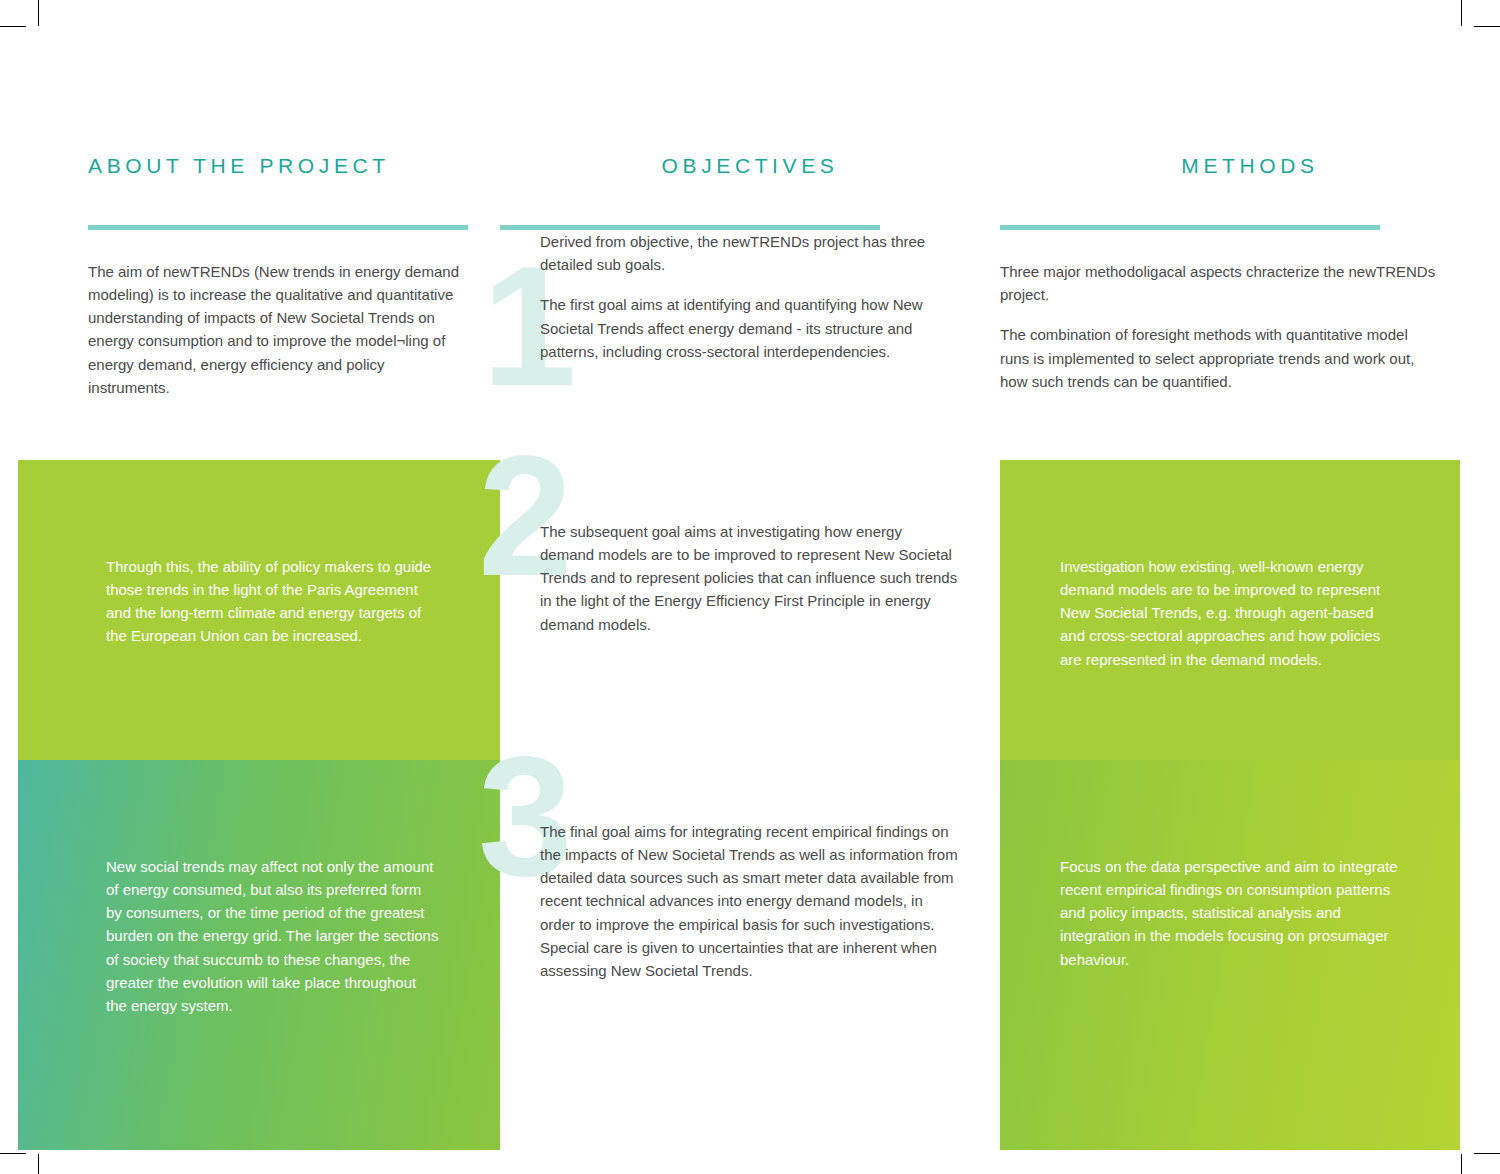About the Project
The aim of newTRENDs (New trends in energy demand modeling) is to increase the qualitative and quantitative understanding of impacts of New Societal Trends on energy consumption and to improve the model¬ling of energy demand, energy efficiency and policy instruments.
Through this, the ability of policy makers to guide those trends in the light of the Paris Agreement and the long-term climate and energy targets of the European Union can be increased.
New social trends may affect not only the amount of energy consumed, but also its preferred form by consumers, or the time period of the greatest burden on the energy grid. The larger the sections of society that succumb to these changes, the greater the evolution will take place throughout the energy system.
Objectives
1
Derived from objective, the newTRENDs project has three detailed sub goals.
The first goal aims at identifying and quantifying how New Societal Trends affect energy demand - its structure and patterns, including cross-sectoral interdependencies.
2
The subsequent goal aims at investigating how energy demand models are to be improved to represent New Societal Trends and to represent policies that can influence such trends in the light of the Energy Efficiency First Principle in energy demand models.
3
The final goal aims for integrating recent empirical findings on the impacts of New Societal Trends as well as information from detailed data sources such as smart meter data available from recent technical advances into energy demand models, in order to improve the empirical basis for such investigations. Special care is given to uncertainties that are inherent when assessing New Societal Trends.
Methods
Three major methodoligacal aspects chracterize the newTRENDs project.
The combination of foresight methods with quantitative model runs is implemented to select appropriate trends and work out, how such trends can be quantified.
Investigation how existing, well-known energy demand models are to be improved to represent New Societal Trends, e.g. through agent-based and cross-sectoral approaches and how policies are represented in the demand models.
Focus on the data perspective and aim to integrate recent empirical findings on consumption patterns and policy impacts, statistical analysis and integration in the models focusing on prosumager behaviour.